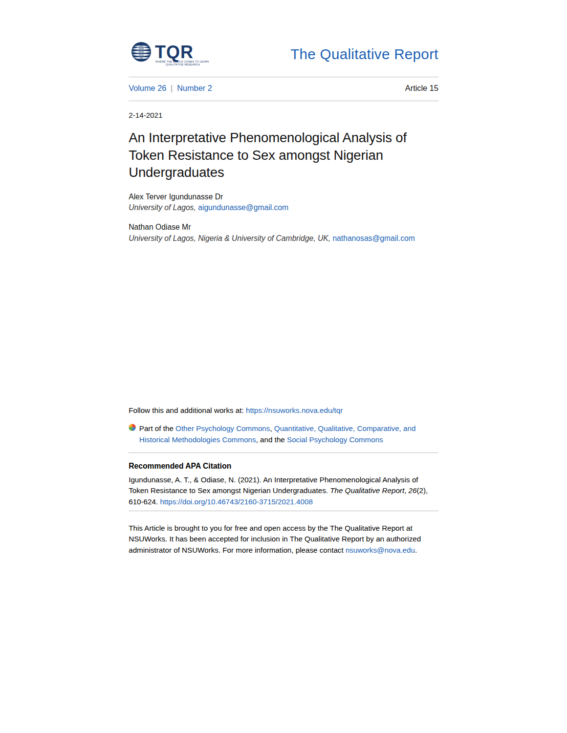TQR WHERE THE WORLD COMES TO LEARN QUALITATIVE RESEARCH
The Qualitative Report
Volume 26|Number 2
Article 15
2-14-2021
An Interpretative Phenomenological Analysis of Token Resistance to Sex amongst Nigerian Undergraduates
Alex Terver Igundunasse Dr University of Lagos, aigundunasse@gmail.com
Nathan Odiase Mr University of Lagos, Nigeria & University of Cambridge, UK, nathanosas@gmail.com
Follow this and additional works at: https://nsuworks.nova.edu/tqr
Part of the Other Psychology Commons, Quantitative, Qualitative, Comparative, and Historical Methodologies Commons, and the Social Psychology Commons
Recommended APA Citation
Igundunasse, A. T., & Odiase, N. (2021). An Interpretative Phenomenological Analysis of Token Resistance to Sex amongst Nigerian Undergraduates. The Qualitative Report, 26(2), 610-624. https://doi.org/10.46743/2160-3715/2021.4008
This Article is brought to you for free and open access by the The Qualitative Report at NSUWorks. It has been accepted for inclusion in The Qualitative Report by an authorized administrator of NSUWorks. For more information, please contact nsuworks@nova.edu.